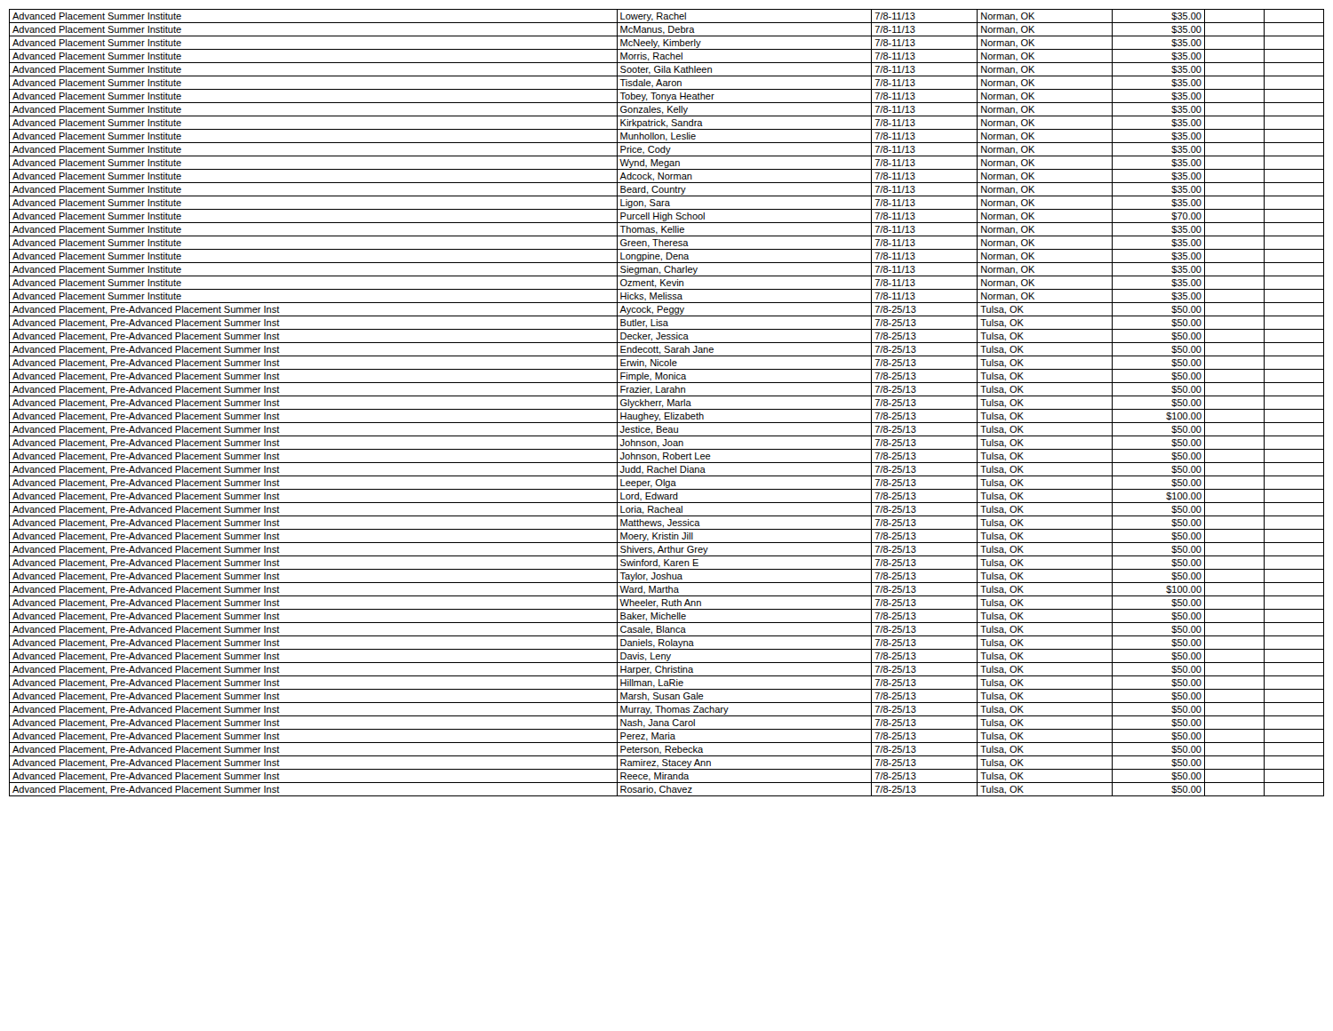| Advanced Placement Summer Institute | Lowery, Rachel | 7/8-11/13 | Norman, OK | $35.00 | | |
| Advanced Placement Summer Institute | McManus, Debra | 7/8-11/13 | Norman, OK | $35.00 | | |
| Advanced Placement Summer Institute | McNeely, Kimberly | 7/8-11/13 | Norman, OK | $35.00 | | |
| Advanced Placement Summer Institute | Morris, Rachel | 7/8-11/13 | Norman, OK | $35.00 | | |
| Advanced Placement Summer Institute | Sooter, Gila Kathleen | 7/8-11/13 | Norman, OK | $35.00 | | |
| Advanced Placement Summer Institute | Tisdale, Aaron | 7/8-11/13 | Norman, OK | $35.00 | | |
| Advanced Placement Summer Institute | Tobey, Tonya Heather | 7/8-11/13 | Norman, OK | $35.00 | | |
| Advanced Placement Summer Institute | Gonzales, Kelly | 7/8-11/13 | Norman, OK | $35.00 | | |
| Advanced Placement Summer Institute | Kirkpatrick, Sandra | 7/8-11/13 | Norman, OK | $35.00 | | |
| Advanced Placement Summer Institute | Munhollon, Leslie | 7/8-11/13 | Norman, OK | $35.00 | | |
| Advanced Placement Summer Institute | Price, Cody | 7/8-11/13 | Norman, OK | $35.00 | | |
| Advanced Placement Summer Institute | Wynd, Megan | 7/8-11/13 | Norman, OK | $35.00 | | |
| Advanced Placement Summer Institute | Adcock, Norman | 7/8-11/13 | Norman, OK | $35.00 | | |
| Advanced Placement Summer Institute | Beard, Country | 7/8-11/13 | Norman, OK | $35.00 | | |
| Advanced Placement Summer Institute | Ligon, Sara | 7/8-11/13 | Norman, OK | $35.00 | | |
| Advanced Placement Summer Institute | Purcell High School | 7/8-11/13 | Norman, OK | $70.00 | | |
| Advanced Placement Summer Institute | Thomas, Kellie | 7/8-11/13 | Norman, OK | $35.00 | | |
| Advanced Placement Summer Institute | Green, Theresa | 7/8-11/13 | Norman, OK | $35.00 | | |
| Advanced Placement Summer Institute | Longpine, Dena | 7/8-11/13 | Norman, OK | $35.00 | | |
| Advanced Placement Summer Institute | Siegman, Charley | 7/8-11/13 | Norman, OK | $35.00 | | |
| Advanced Placement Summer Institute | Ozment, Kevin | 7/8-11/13 | Norman, OK | $35.00 | | |
| Advanced Placement Summer Institute | Hicks, Melissa | 7/8-11/13 | Norman, OK | $35.00 | | |
| Advanced Placement, Pre-Advanced Placement Summer Inst | Aycock, Peggy | 7/8-25/13 | Tulsa, OK | $50.00 | | |
| Advanced Placement, Pre-Advanced Placement Summer Inst | Butler, Lisa | 7/8-25/13 | Tulsa, OK | $50.00 | | |
| Advanced Placement, Pre-Advanced Placement Summer Inst | Decker, Jessica | 7/8-25/13 | Tulsa, OK | $50.00 | | |
| Advanced Placement, Pre-Advanced Placement Summer Inst | Endecott, Sarah Jane | 7/8-25/13 | Tulsa, OK | $50.00 | | |
| Advanced Placement, Pre-Advanced Placement Summer Inst | Erwin, Nicole | 7/8-25/13 | Tulsa, OK | $50.00 | | |
| Advanced Placement, Pre-Advanced Placement Summer Inst | Fimple, Monica | 7/8-25/13 | Tulsa, OK | $50.00 | | |
| Advanced Placement, Pre-Advanced Placement Summer Inst | Frazier, Larahn | 7/8-25/13 | Tulsa, OK | $50.00 | | |
| Advanced Placement, Pre-Advanced Placement Summer Inst | Glyckherr, Marla | 7/8-25/13 | Tulsa, OK | $50.00 | | |
| Advanced Placement, Pre-Advanced Placement Summer Inst | Haughey, Elizabeth | 7/8-25/13 | Tulsa, OK | $100.00 | | |
| Advanced Placement, Pre-Advanced Placement Summer Inst | Jestice, Beau | 7/8-25/13 | Tulsa, OK | $50.00 | | |
| Advanced Placement, Pre-Advanced Placement Summer Inst | Johnson, Joan | 7/8-25/13 | Tulsa, OK | $50.00 | | |
| Advanced Placement, Pre-Advanced Placement Summer Inst | Johnson, Robert Lee | 7/8-25/13 | Tulsa, OK | $50.00 | | |
| Advanced Placement, Pre-Advanced Placement Summer Inst | Judd, Rachel Diana | 7/8-25/13 | Tulsa, OK | $50.00 | | |
| Advanced Placement, Pre-Advanced Placement Summer Inst | Leeper, Olga | 7/8-25/13 | Tulsa, OK | $50.00 | | |
| Advanced Placement, Pre-Advanced Placement Summer Inst | Lord, Edward | 7/8-25/13 | Tulsa, OK | $100.00 | | |
| Advanced Placement, Pre-Advanced Placement Summer Inst | Loria, Racheal | 7/8-25/13 | Tulsa, OK | $50.00 | | |
| Advanced Placement, Pre-Advanced Placement Summer Inst | Matthews, Jessica | 7/8-25/13 | Tulsa, OK | $50.00 | | |
| Advanced Placement, Pre-Advanced Placement Summer Inst | Moery, Kristin Jill | 7/8-25/13 | Tulsa, OK | $50.00 | | |
| Advanced Placement, Pre-Advanced Placement Summer Inst | Shivers, Arthur Grey | 7/8-25/13 | Tulsa, OK | $50.00 | | |
| Advanced Placement, Pre-Advanced Placement Summer Inst | Swinford, Karen E | 7/8-25/13 | Tulsa, OK | $50.00 | | |
| Advanced Placement, Pre-Advanced Placement Summer Inst | Taylor, Joshua | 7/8-25/13 | Tulsa, OK | $50.00 | | |
| Advanced Placement, Pre-Advanced Placement Summer Inst | Ward, Martha | 7/8-25/13 | Tulsa, OK | $100.00 | | |
| Advanced Placement, Pre-Advanced Placement Summer Inst | Wheeler, Ruth Ann | 7/8-25/13 | Tulsa, OK | $50.00 | | |
| Advanced Placement, Pre-Advanced Placement Summer Inst | Baker, Michelle | 7/8-25/13 | Tulsa, OK | $50.00 | | |
| Advanced Placement, Pre-Advanced Placement Summer Inst | Casale, Blanca | 7/8-25/13 | Tulsa, OK | $50.00 | | |
| Advanced Placement, Pre-Advanced Placement Summer Inst | Daniels, Rolayna | 7/8-25/13 | Tulsa, OK | $50.00 | | |
| Advanced Placement, Pre-Advanced Placement Summer Inst | Davis, Leny | 7/8-25/13 | Tulsa, OK | $50.00 | | |
| Advanced Placement, Pre-Advanced Placement Summer Inst | Harper, Christina | 7/8-25/13 | Tulsa, OK | $50.00 | | |
| Advanced Placement, Pre-Advanced Placement Summer Inst | Hillman, LaRie | 7/8-25/13 | Tulsa, OK | $50.00 | | |
| Advanced Placement, Pre-Advanced Placement Summer Inst | Marsh, Susan Gale | 7/8-25/13 | Tulsa, OK | $50.00 | | |
| Advanced Placement, Pre-Advanced Placement Summer Inst | Murray, Thomas Zachary | 7/8-25/13 | Tulsa, OK | $50.00 | | |
| Advanced Placement, Pre-Advanced Placement Summer Inst | Nash, Jana Carol | 7/8-25/13 | Tulsa, OK | $50.00 | | |
| Advanced Placement, Pre-Advanced Placement Summer Inst | Perez, Maria | 7/8-25/13 | Tulsa, OK | $50.00 | | |
| Advanced Placement, Pre-Advanced Placement Summer Inst | Peterson, Rebecka | 7/8-25/13 | Tulsa, OK | $50.00 | | |
| Advanced Placement, Pre-Advanced Placement Summer Inst | Ramirez, Stacey Ann | 7/8-25/13 | Tulsa, OK | $50.00 | | |
| Advanced Placement, Pre-Advanced Placement Summer Inst | Reece, Miranda | 7/8-25/13 | Tulsa, OK | $50.00 | | |
| Advanced Placement, Pre-Advanced Placement Summer Inst | Rosario, Chavez | 7/8-25/13 | Tulsa, OK | $50.00 | | |